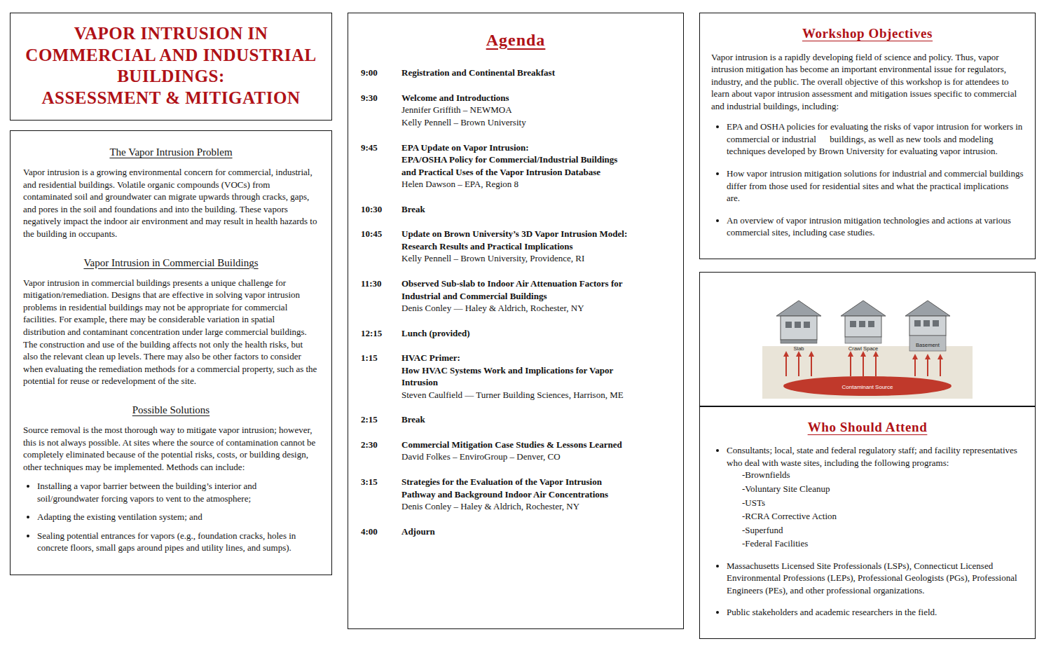Vapor Intrusion in
Commercial and Industrial
Buildings:
Assessment & Mitigation
The Vapor Intrusion Problem
Vapor intrusion is a growing environmental concern for commercial, industrial, and residential buildings. Volatile organic compounds (VOCs) from contaminated soil and groundwater can migrate upwards through cracks, gaps, and pores in the soil and foundations and into the building. These vapors negatively impact the indoor air environment and may result in health hazards to the building in occupants.
Vapor Intrusion in Commercial Buildings
Vapor intrusion in commercial buildings presents a unique challenge for mitigation/remediation. Designs that are effective in solving vapor intrusion problems in residential buildings may not be appropriate for commercial facilities. For example, there may be considerable variation in spatial distribution and contaminant concentration under large commercial buildings. The construction and use of the building affects not only the health risks, but also the relevant clean up levels. There may also be other factors to consider when evaluating the remediation methods for a commercial property, such as the potential for reuse or redevelopment of the site.
Possible Solutions
Source removal is the most thorough way to mitigate vapor intrusion; however, this is not always possible. At sites where the source of contamination cannot be completely eliminated because of the potential risks, costs, or building design, other techniques may be implemented. Methods can include:
Installing a vapor barrier between the building’s interior and soil/groundwater forcing vapors to vent to the atmosphere;
Adapting the existing ventilation system; and
Sealing potential entrances for vapors (e.g., foundation cracks, holes in concrete floors, small gaps around pipes and utility lines, and sumps).
Agenda
| 9:00 | Registration and Continental Breakfast |
| 9:30 | Welcome and Introductions Jennifer Griffith – NEWMOA Kelly Pennell – Brown University |
| 9:45 | EPA Update on Vapor Intrusion: EPA/OSHA Policy for Commercial/Industrial Buildings and Practical Uses of the Vapor Intrusion Database Helen Dawson – EPA, Region 8 |
| 10:30 | Break |
| 10:45 | Update on Brown University’s 3D Vapor Intrusion Model: Research Results and Practical Implications Kelly Pennell – Brown University, Providence, RI |
| 11:30 | Observed Sub-slab to Indoor Air Attenuation Factors for Industrial and Commercial Buildings Denis Conley — Haley & Aldrich, Rochester, NY |
| 12:15 | Lunch (provided) |
| 1:15 | HVAC Primer: How HVAC Systems Work and Implications for Vapor Intrusion Steven Caulfield — Turner Building Sciences, Harrison, ME |
| 2:15 | Break |
| 2:30 | Commercial Mitigation Case Studies & Lessons Learned David Folkes – EnviroGroup – Denver, CO |
| 3:15 | Strategies for the Evaluation of the Vapor Intrusion Pathway and Background Indoor Air Concentrations Denis Conley – Haley & Aldrich, Rochester, NY |
| 4:00 | Adjourn |
Workshop Objectives
Vapor intrusion is a rapidly developing field of science and policy. Thus, vapor intrusion mitigation has become an important environmental issue for regulators, industry, and the public. The overall objective of this workshop is for attendees to learn about vapor intrusion assessment and mitigation issues specific to commercial and industrial buildings, including:
EPA and OSHA policies for evaluating the risks of vapor intrusion for workers in commercial or industrial buildings, as well as new tools and modeling techniques developed by Brown University for evaluating vapor intrusion.
How vapor intrusion mitigation solutions for industrial and commercial buildings differ from those used for residential sites and what the practical implications are.
An overview of vapor intrusion mitigation technologies and actions at various commercial sites, including case studies.
Contaminant Source Slab Crawl Space Basement
Who Should Attend
Consultants; local, state and federal regulatory staff; and facility representatives who deal with waste sites, including the following programs:
-Brownfields
-Voluntary Site Cleanup
-USTs
-RCRA Corrective Action
-Superfund
-Federal Facilities
Massachusetts Licensed Site Professionals (LSPs), Connecticut Licensed Environmental Professions (LEPs), Professional Geologists (PGs), Professional Engineers (PEs), and other professional organizations.
Public stakeholders and academic researchers in the field.